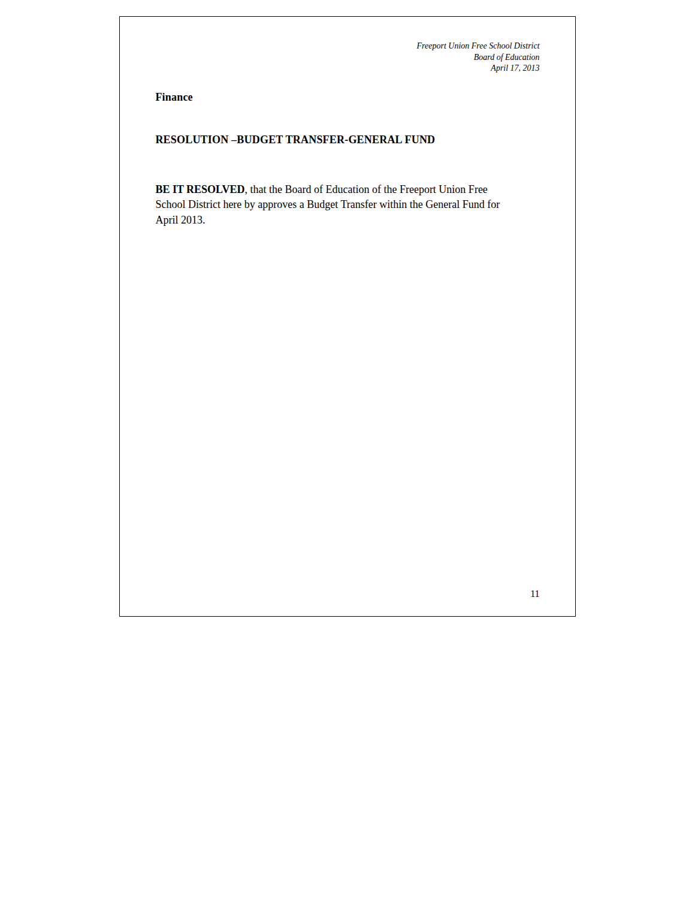Freeport Union Free School District
Board of Education
April 17, 2013
Finance
RESOLUTION –BUDGET TRANSFER-GENERAL FUND
BE IT RESOLVED, that the Board of Education of the Freeport Union Free School District here by approves a Budget Transfer within the General Fund for April 2013.
11